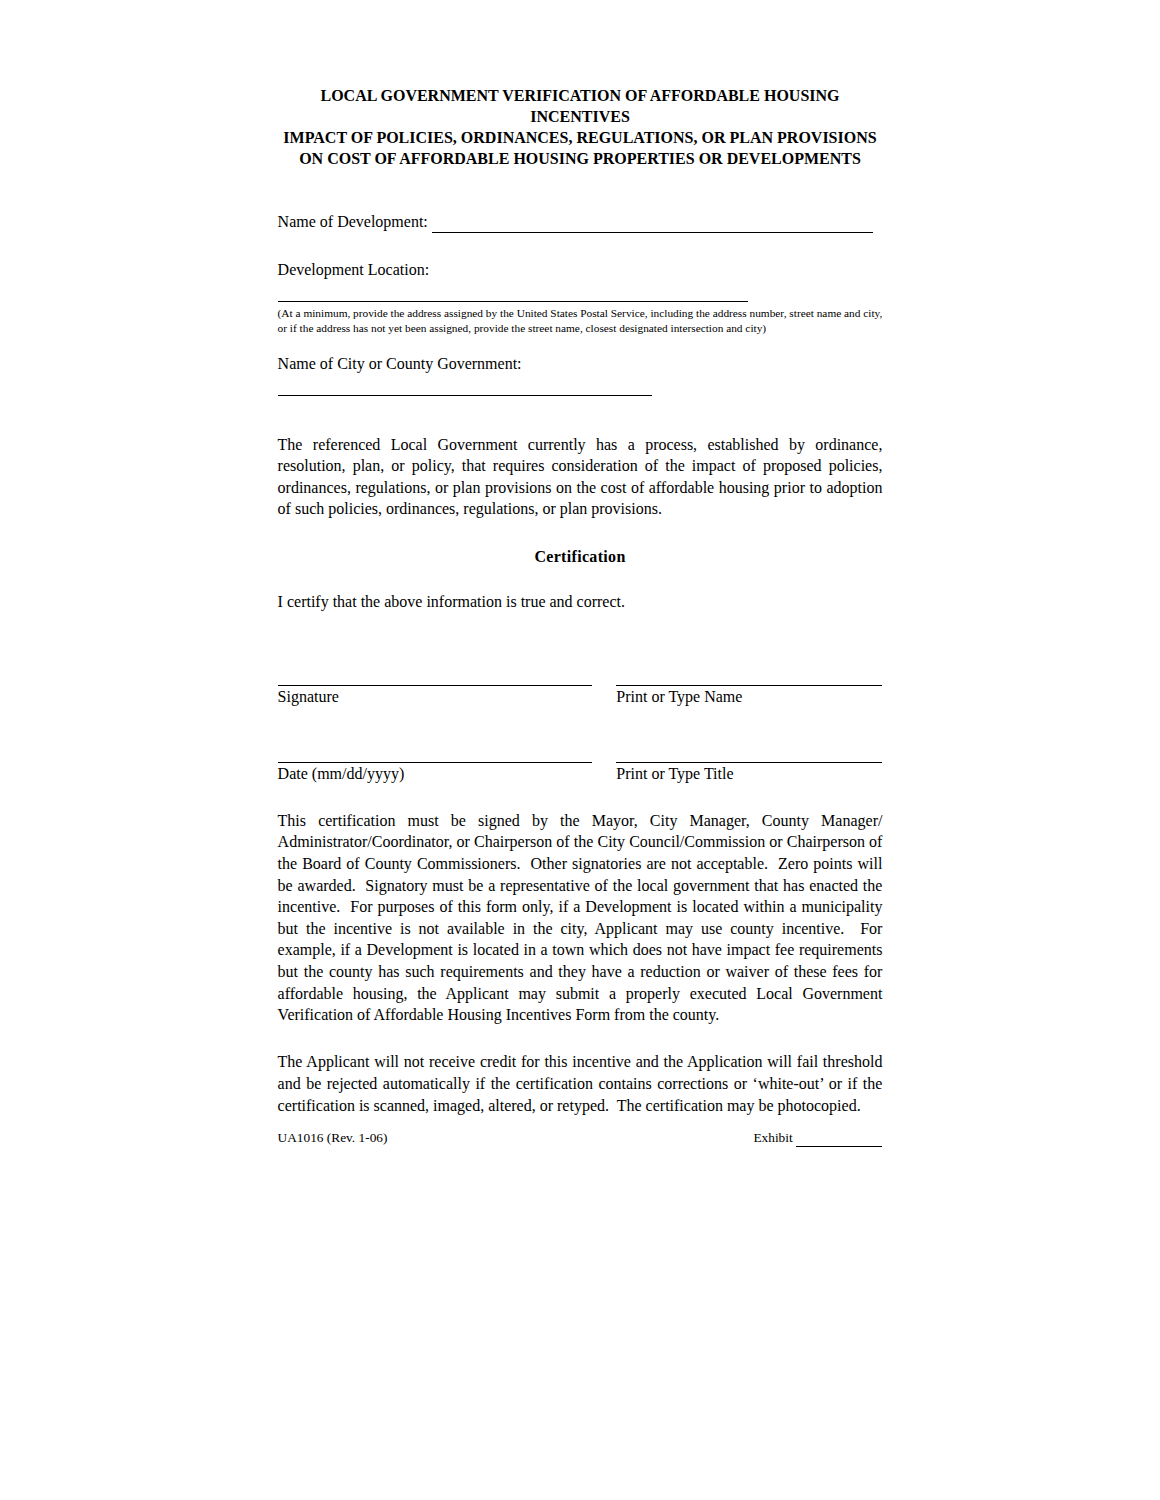Local Government Verification of Affordable Housing Incentives
Impact of Policies, Ordinances, Regulations, or Plan Provisions
on Cost of Affordable Housing Properties or Developments
Name of Development:
Development Location:
(At a minimum, provide the address assigned by the United States Postal Service, including the address number, street name and city, or if the address has not yet been assigned, provide the street name, closest designated intersection and city)
Name of City or County Government:
The referenced Local Government currently has a process, established by ordinance, resolution, plan, or policy, that requires consideration of the impact of proposed policies, ordinances, regulations, or plan provisions on the cost of affordable housing prior to adoption of such policies, ordinances, regulations, or plan provisions.
Certification
I certify that the above information is true and correct.
| Signature | | Print or Type Name |
| Date (mm/dd/yyyy) | | Print or Type Title |
This certification must be signed by the Mayor, City Manager, County Manager/ Administrator/Coordinator, or Chairperson of the City Council/Commission or Chairperson of the Board of County Commissioners. Other signatories are not acceptable. Zero points will be awarded. Signatory must be a representative of the local government that has enacted the incentive. For purposes of this form only, if a Development is located within a municipality but the incentive is not available in the city, Applicant may use county incentive. For example, if a Development is located in a town which does not have impact fee requirements but the county has such requirements and they have a reduction or waiver of these fees for affordable housing, the Applicant may submit a properly executed Local Government Verification of Affordable Housing Incentives Form from the county.
The Applicant will not receive credit for this incentive and the Application will fail threshold and be rejected automatically if the certification contains corrections or ‘white-out’ or if the certification is scanned, imaged, altered, or retyped. The certification may be photocopied.
UA1016 (Rev. 1-06) Exhibit